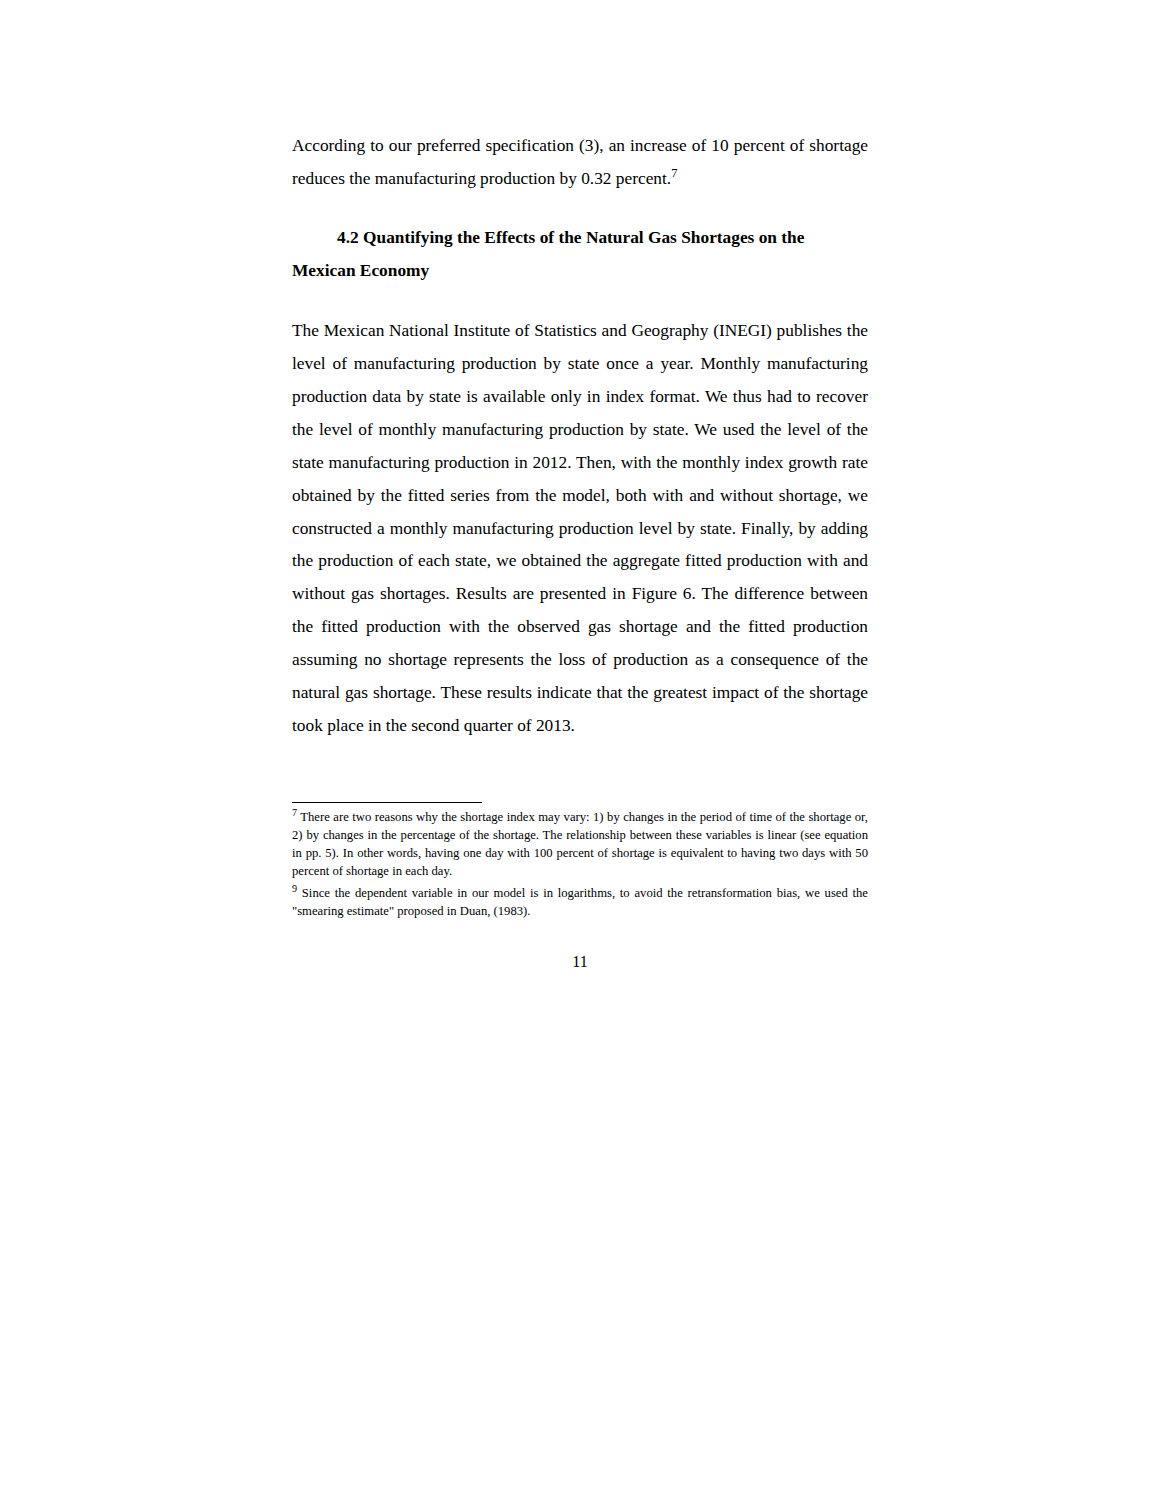According to our preferred specification (3), an increase of 10 percent of shortage reduces the manufacturing production by 0.32 percent.7
4.2 Quantifying the Effects of the Natural Gas Shortages on the Mexican Economy
The Mexican National Institute of Statistics and Geography (INEGI) publishes the level of manufacturing production by state once a year. Monthly manufacturing production data by state is available only in index format. We thus had to recover the level of monthly manufacturing production by state. We used the level of the state manufacturing production in 2012. Then, with the monthly index growth rate obtained by the fitted series from the model, both with and without shortage, we constructed a monthly manufacturing production level by state. Finally, by adding the production of each state, we obtained the aggregate fitted production with and without gas shortages. Results are presented in Figure 6. The difference between the fitted production with the observed gas shortage and the fitted production assuming no shortage represents the loss of production as a consequence of the natural gas shortage. These results indicate that the greatest impact of the shortage took place in the second quarter of 2013.
7 There are two reasons why the shortage index may vary: 1) by changes in the period of time of the shortage or, 2) by changes in the percentage of the shortage. The relationship between these variables is linear (see equation in pp. 5). In other words, having one day with 100 percent of shortage is equivalent to having two days with 50 percent of shortage in each day.
9 Since the dependent variable in our model is in logarithms, to avoid the retransformation bias, we used the "smearing estimate" proposed in Duan, (1983).
11